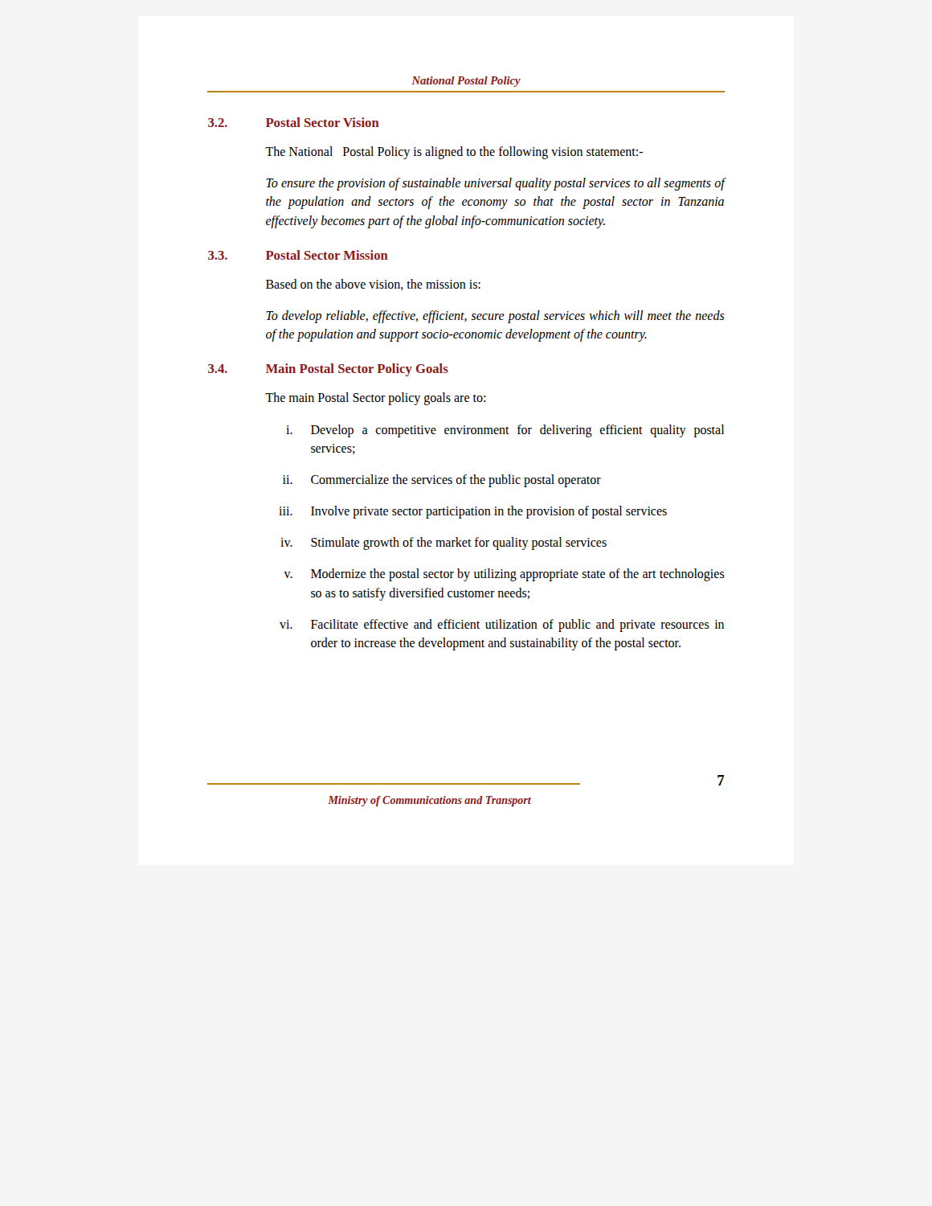National Postal Policy
3.2. Postal Sector Vision
The National Postal Policy is aligned to the following vision statement:-
To ensure the provision of sustainable universal quality postal services to all segments of the population and sectors of the economy so that the postal sector in Tanzania effectively becomes part of the global info-communication society.
3.3. Postal Sector Mission
Based on the above vision, the mission is:
To develop reliable, effective, efficient, secure postal services which will meet the needs of the population and support socio-economic development of the country.
3.4. Main Postal Sector Policy Goals
The main Postal Sector policy goals are to:
i. Develop a competitive environment for delivering efficient quality postal services;
ii. Commercialize the services of the public postal operator
iii. Involve private sector participation in the provision of postal services
iv. Stimulate growth of the market for quality postal services
v. Modernize the postal sector by utilizing appropriate state of the art technologies so as to satisfy diversified customer needs;
vi. Facilitate effective and efficient utilization of public and private resources in order to increase the development and sustainability of the postal sector.
7
Ministry of Communications and Transport